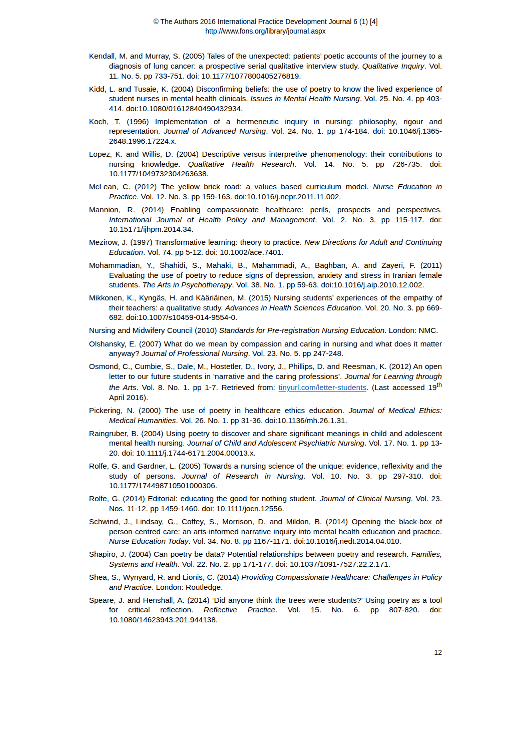© The Authors 2016 International Practice Development Journal 6 (1) [4]
http://www.fons.org/library/journal.aspx
Kendall, M. and Murray, S. (2005) Tales of the unexpected: patients’ poetic accounts of the journey to a diagnosis of lung cancer: a prospective serial qualitative interview study. Qualitative Inquiry. Vol. 11. No. 5. pp 733-751. doi: 10.1177/1077800405276819.
Kidd, L. and Tusaie, K. (2004) Disconfirming beliefs: the use of poetry to know the lived experience of student nurses in mental health clinicals. Issues in Mental Health Nursing. Vol. 25. No. 4. pp 403-414. doi:10.1080/01612840490432934.
Koch, T. (1996) Implementation of a hermeneutic inquiry in nursing: philosophy, rigour and representation. Journal of Advanced Nursing. Vol. 24. No. 1. pp 174-184. doi: 10.1046/j.1365-2648.1996.17224.x.
Lopez, K. and Willis, D. (2004) Descriptive versus interpretive phenomenology: their contributions to nursing knowledge. Qualitative Health Research. Vol. 14. No. 5. pp 726-735. doi: 10.1177/1049732304263638.
McLean, C. (2012) The yellow brick road: a values based curriculum model. Nurse Education in Practice. Vol. 12. No. 3. pp 159-163. doi:10.1016/j.nepr.2011.11.002.
Mannion, R. (2014) Enabling compassionate healthcare: perils, prospects and perspectives. International Journal of Health Policy and Management. Vol. 2. No. 3. pp 115-117. doi: 10.15171/ijhpm.2014.34.
Mezirow, J. (1997) Transformative learning: theory to practice. New Directions for Adult and Continuing Education. Vol. 74. pp 5-12. doi: 10.1002/ace.7401.
Mohammadian, Y., Shahidi, S., Mahaki, B., Mahammadi, A., Baghban, A. and Zayeri, F. (2011) Evaluating the use of poetry to reduce signs of depression, anxiety and stress in Iranian female students. The Arts in Psychotherapy. Vol. 38. No. 1. pp 59-63. doi:10.1016/j.aip.2010.12.002.
Mikkonen, K., Kyngäs, H. and Kääriäinen, M. (2015) Nursing students’ experiences of the empathy of their teachers: a qualitative study. Advances in Health Sciences Education. Vol. 20. No. 3. pp 669-682. doi:10.1007/s10459-014-9554-0.
Nursing and Midwifery Council (2010) Standards for Pre-registration Nursing Education. London: NMC.
Olshansky, E. (2007) What do we mean by compassion and caring in nursing and what does it matter anyway? Journal of Professional Nursing. Vol. 23. No. 5. pp 247-248.
Osmond, C., Cumbie, S., Dale, M., Hostetler, D., Ivory, J., Phillips, D. and Reesman, K. (2012) An open letter to our future students in ‘narrative and the caring professions’. Journal for Learning through the Arts. Vol. 8. No. 1. pp 1-7. Retrieved from: tinyurl.com/letter-students. (Last accessed 19th April 2016).
Pickering, N. (2000) The use of poetry in healthcare ethics education. Journal of Medical Ethics: Medical Humanities. Vol. 26. No. 1. pp 31-36. doi:10.1136/mh.26.1.31.
Raingruber, B. (2004) Using poetry to discover and share significant meanings in child and adolescent mental health nursing. Journal of Child and Adolescent Psychiatric Nursing. Vol. 17. No. 1. pp 13-20. doi: 10.1111/j.1744-6171.2004.00013.x.
Rolfe, G. and Gardner, L. (2005) Towards a nursing science of the unique: evidence, reflexivity and the study of persons. Journal of Research in Nursing. Vol. 10. No. 3. pp 297-310. doi: 10.1177/174498710501000306.
Rolfe, G. (2014) Editorial: educating the good for nothing student. Journal of Clinical Nursing. Vol. 23. Nos. 11-12. pp 1459-1460. doi: 10.1111/jocn.12556.
Schwind, J., Lindsay, G., Coffey, S., Morrison, D. and Mildon, B. (2014) Opening the black-box of person-centred care: an arts-informed narrative inquiry into mental health education and practice. Nurse Education Today. Vol. 34. No. 8. pp 1167-1171. doi:10.1016/j.nedt.2014.04.010.
Shapiro, J. (2004) Can poetry be data? Potential relationships between poetry and research. Families, Systems and Health. Vol. 22. No. 2. pp 171-177. doi: 10.1037/1091-7527.22.2.171.
Shea, S., Wynyard, R. and Lionis, C. (2014) Providing Compassionate Healthcare: Challenges in Policy and Practice. London: Routledge.
Speare, J. and Henshall, A. (2014) ‘Did anyone think the trees were students?’ Using poetry as a tool for critical reflection. Reflective Practice. Vol. 15. No. 6. pp 807-820. doi: 10.1080/14623943.201.944138.
12